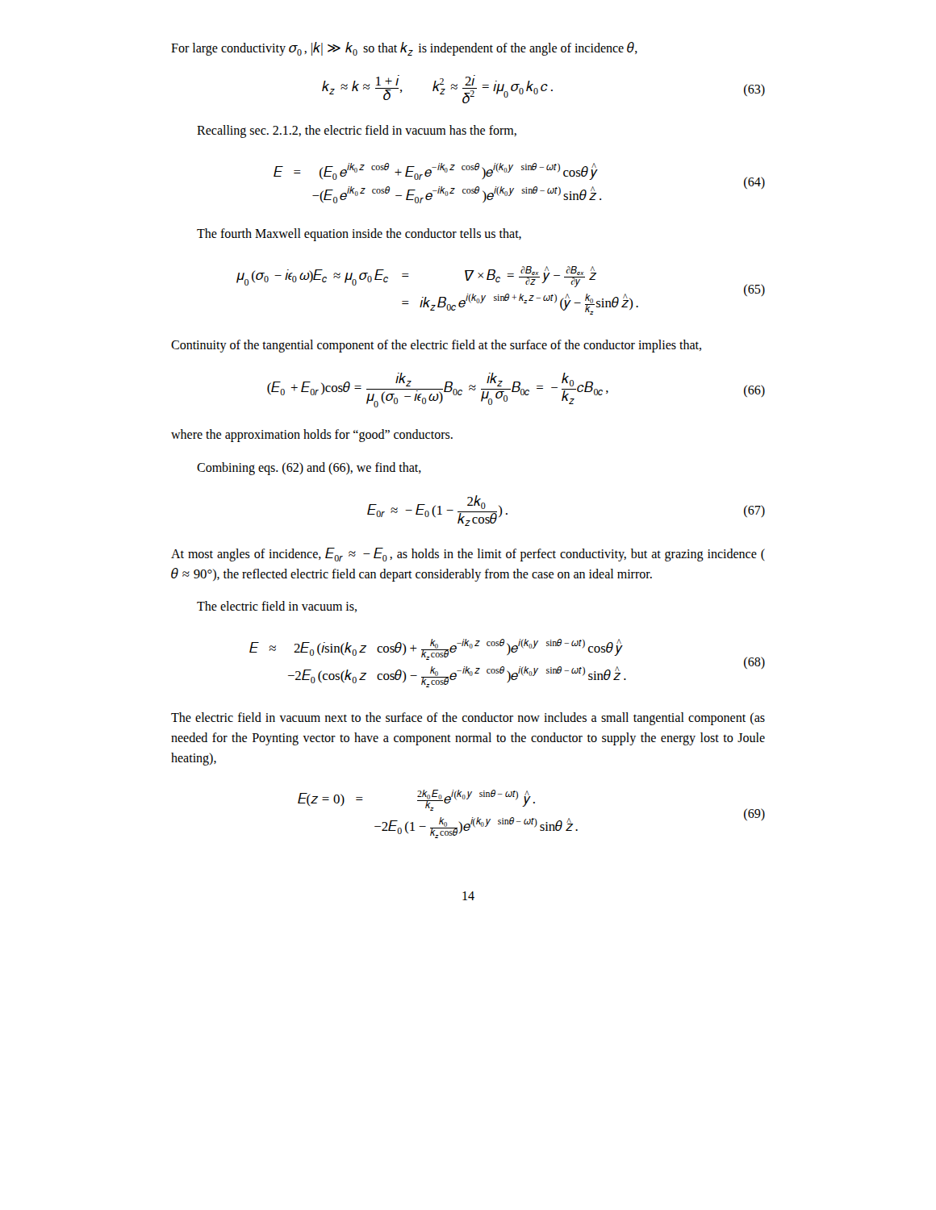For large conductivity σ0, |k|≫k0 so that kz is independent of the angle of incidence θ,
kz≈k≈ 1+iδ , kz2≈ 2iδ2 = iμ0σ0k0c.
(63)
Recalling sec. 2.1.2, the electric field in vacuum has the form,
E = (E0eik0z cosθ + E0re−ik0z cosθ) ei(k0y sinθ−ωt) cosθy^ −(E0eik0z cosθ − E0re−ik0z cosθ) ei(k0y sinθ−ωt) sinθz^.
(64)
The fourth Maxwell equation inside the conductor tells us that,
μ0(σ0−iϵ0ω)Ec ≈ μ0σ0Ec = ∇×Bc = ∂Bcx∂z y^ − ∂Bcx∂y z^ = ikzB0c ei(k0y sinθ+kzz−ωt) ( y^ − k0kz sinθz^ ).
(65)
Continuity of the tangential component of the electric field at the surface of the conductor implies that,
(E0+E0r)cosθ = ikzμ0(σ0−iϵ0ω) B0c ≈ ikzμ0σ0 B0c = −k0kz cB0c,
(66)
where the approximation holds for “good” conductors.
Combining eqs. (62) and (66), we find that,
E0r ≈ −E0 ( 1− 2k0kzcosθ ).
(67)
At most angles of incidence, E0r≈−E0, as holds in the limit of perfect conductivity, but at grazing incidence (θ≈90°), the reflected electric field can depart considerably from the case on an ideal mirror.
The electric field in vacuum is,
E ≈ 2E0 ( isin(k0z cosθ) + k0kzcosθ e−ik0z cosθ ) ei(k0y sinθ−ωt) cosθy^ −2E0 ( cos(k0z cosθ) − k0kzcosθ e−ik0z cosθ ) ei(k0y sinθ−ωt) sinθz^.
(68)
The electric field in vacuum next to the surface of the conductor now includes a small tangential component (as needed for the Poynting vector to have a component normal to the conductor to supply the energy lost to Joule heating),
E(z=0) = 2k0E0kz ei(k0y sinθ−ωt) y^. −2E0 ( 1− k0kzcosθ ) ei(k0y sinθ−ωt) sinθz^.
(69)
14